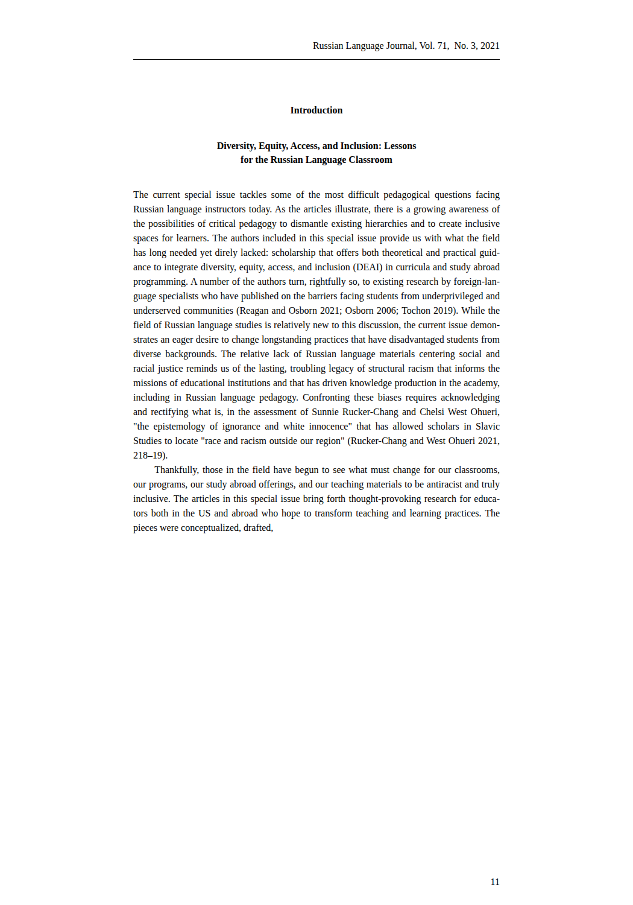Russian Language Journal, Vol. 71, No. 3, 2021
Introduction
Diversity, Equity, Access, and Inclusion: Lessons
for the Russian Language Classroom
The current special issue tackles some of the most difficult pedagogical questions facing Russian language instructors today. As the articles illustrate, there is a growing awareness of the possibilities of critical pedagogy to dismantle existing hierarchies and to create inclusive spaces for learners. The authors included in this special issue provide us with what the field has long needed yet direly lacked: scholarship that offers both theoretical and practical guidance to integrate diversity, equity, access, and inclusion (DEAI) in curricula and study abroad programming. A number of the authors turn, rightfully so, to existing research by foreign-language specialists who have published on the barriers facing students from underprivileged and underserved communities (Reagan and Osborn 2021; Osborn 2006; Tochon 2019). While the field of Russian language studies is relatively new to this discussion, the current issue demonstrates an eager desire to change longstanding practices that have disadvantaged students from diverse backgrounds. The relative lack of Russian language materials centering social and racial justice reminds us of the lasting, troubling legacy of structural racism that informs the missions of educational institutions and that has driven knowledge production in the academy, including in Russian language pedagogy. Confronting these biases requires acknowledging and rectifying what is, in the assessment of Sunnie Rucker-Chang and Chelsi West Ohueri, "the epistemology of ignorance and white innocence" that has allowed scholars in Slavic Studies to locate "race and racism outside our region" (Rucker-Chang and West Ohueri 2021, 218–19).
Thankfully, those in the field have begun to see what must change for our classrooms, our programs, our study abroad offerings, and our teaching materials to be antiracist and truly inclusive. The articles in this special issue bring forth thought-provoking research for educators both in the US and abroad who hope to transform teaching and learning practices. The pieces were conceptualized, drafted,
11